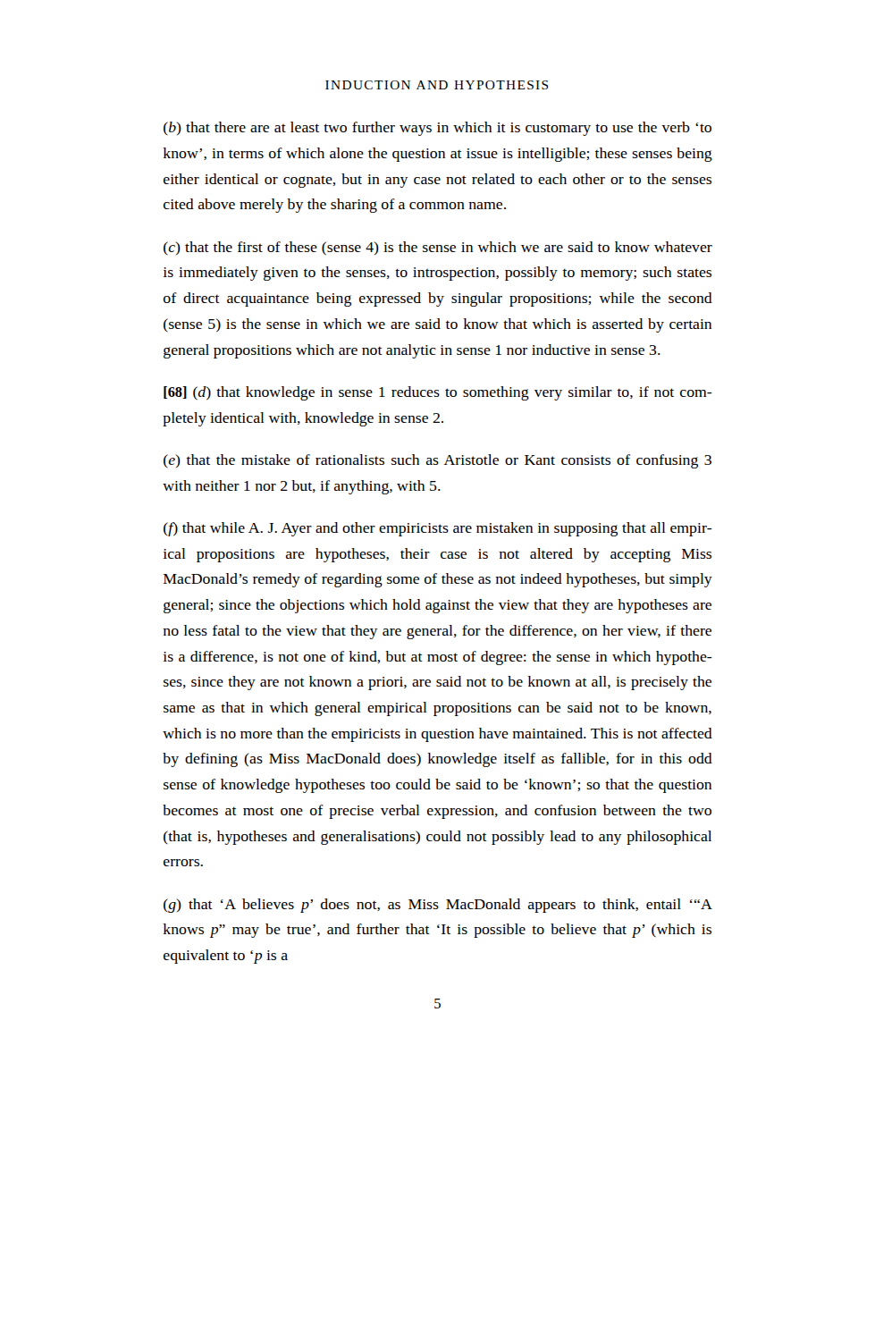Induction and Hypothesis
(b) that there are at least two further ways in which it is customary to use the verb ‘to know’, in terms of which alone the question at issue is intelligible; these senses being either identical or cognate, but in any case not related to each other or to the senses cited above merely by the sharing of a common name.
(c) that the first of these (sense 4) is the sense in which we are said to know whatever is immediately given to the senses, to introspection, possibly to memory; such states of direct acquaintance being expressed by singular propositions; while the second (sense 5) is the sense in which we are said to know that which is asserted by certain general propositions which are not analytic in sense 1 nor inductive in sense 3.
[68] (d) that knowledge in sense 1 reduces to something very similar to, if not completely identical with, knowledge in sense 2.
(e) that the mistake of rationalists such as Aristotle or Kant consists of confusing 3 with neither 1 nor 2 but, if anything, with 5.
(f) that while A. J. Ayer and other empiricists are mistaken in supposing that all empirical propositions are hypotheses, their case is not altered by accepting Miss MacDonald’s remedy of regarding some of these as not indeed hypotheses, but simply general; since the objections which hold against the view that they are hypotheses are no less fatal to the view that they are general, for the difference, on her view, if there is a difference, is not one of kind, but at most of degree: the sense in which hypotheses, since they are not known a priori, are said not to be known at all, is precisely the same as that in which general empirical propositions can be said not to be known, which is no more than the empiricists in question have maintained. This is not affected by defining (as Miss MacDonald does) knowledge itself as fallible, for in this odd sense of knowledge hypotheses too could be said to be ‘known’; so that the question becomes at most one of precise verbal expression, and confusion between the two (that is, hypotheses and generalisations) could not possibly lead to any philosophical errors.
(g) that ‘A believes p’ does not, as Miss MacDonald appears to think, entail ‘“A knows p” may be true’, and further that ‘It is possible to believe that p’ (which is equivalent to ‘p is a
5